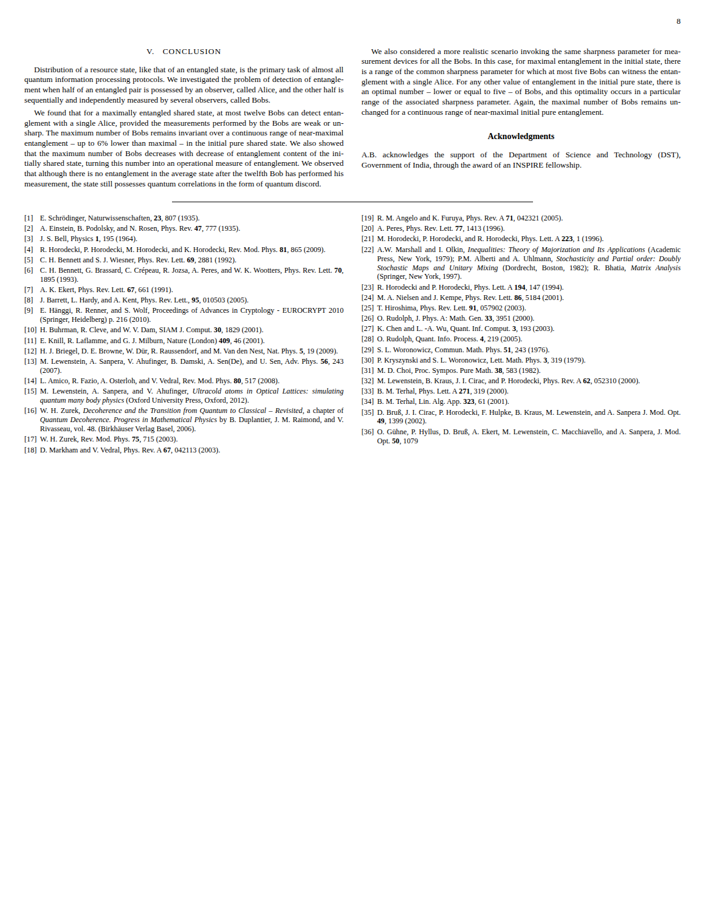8
V. CONCLUSION
Distribution of a resource state, like that of an entangled state, is the primary task of almost all quantum information processing protocols. We investigated the problem of detection of entanglement when half of an entangled pair is possessed by an observer, called Alice, and the other half is sequentially and independently measured by several observers, called Bobs.
We found that for a maximally entangled shared state, at most twelve Bobs can detect entanglement with a single Alice, provided the measurements performed by the Bobs are weak or unsharp. The maximum number of Bobs remains invariant over a continuous range of near-maximal entanglement – up to 6% lower than maximal – in the initial pure shared state. We also showed that the maximum number of Bobs decreases with decrease of entanglement content of the initially shared state, turning this number into an operational measure of entanglement. We observed that although there is no entanglement in the average state after the twelfth Bob has performed his measurement, the state still possesses quantum correlations in the form of quantum discord.
We also considered a more realistic scenario invoking the same sharpness parameter for measurement devices for all the Bobs. In this case, for maximal entanglement in the initial state, there is a range of the common sharpness parameter for which at most five Bobs can witness the entanglement with a single Alice. For any other value of entanglement in the initial pure state, there is an optimal number – lower or equal to five – of Bobs, and this optimality occurs in a particular range of the associated sharpness parameter. Again, the maximal number of Bobs remains unchanged for a continuous range of near-maximal initial pure entanglement.
Acknowledgments
A.B. acknowledges the support of the Department of Science and Technology (DST), Government of India, through the award of an INSPIRE fellowship.
E. Schrödinger, Naturwissenschaften, 23, 807 (1935).
A. Einstein, B. Podolsky, and N. Rosen, Phys. Rev. 47, 777 (1935).
J. S. Bell, Physics 1, 195 (1964).
R. Horodecki, P. Horodecki, M. Horodecki, and K. Horodecki, Rev. Mod. Phys. 81, 865 (2009).
C. H. Bennett and S. J. Wiesner, Phys. Rev. Lett. 69, 2881 (1992).
C. H. Bennett, G. Brassard, C. Crépeau, R. Jozsa, A. Peres, and W. K. Wootters, Phys. Rev. Lett. 70, 1895 (1993).
A. K. Ekert, Phys. Rev. Lett. 67, 661 (1991).
J. Barrett, L. Hardy, and A. Kent, Phys. Rev. Lett., 95, 010503 (2005).
E. Hänggi, R. Renner, and S. Wolf, Proceedings of Advances in Cryptology - EUROCRYPT 2010 (Springer, Heidelberg) p. 216 (2010).
H. Buhrman, R. Cleve, and W. V. Dam, SIAM J. Comput. 30, 1829 (2001).
E. Knill, R. Laflamme, and G. J. Milburn, Nature (London) 409, 46 (2001).
H. J. Briegel, D. E. Browne, W. Dür, R. Raussendorf, and M. Van den Nest, Nat. Phys. 5, 19 (2009).
M. Lewenstein, A. Sanpera, V. Ahufinger, B. Damski, A. Sen(De), and U. Sen, Adv. Phys. 56, 243 (2007).
L. Amico, R. Fazio, A. Osterloh, and V. Vedral, Rev. Mod. Phys. 80, 517 (2008).
M. Lewenstein, A. Sanpera, and V. Ahufinger, Ultracold atoms in Optical Lattices: simulating quantum many body physics (Oxford University Press, Oxford, 2012).
W. H. Zurek, Decoherence and the Transition from Quantum to Classical – Revisited, a chapter of Quantum Decoherence. Progress in Mathematical Physics by B. Duplantier, J. M. Raimond, and V. Rivasseau, vol. 48. (Birkhäuser Verlag Basel, 2006).
W. H. Zurek, Rev. Mod. Phys. 75, 715 (2003).
D. Markham and V. Vedral, Phys. Rev. A 67, 042113 (2003).
R. M. Angelo and K. Furuya, Phys. Rev. A 71, 042321 (2005).
A. Peres, Phys. Rev. Lett. 77, 1413 (1996).
M. Horodecki, P. Horodecki, and R. Horodecki, Phys. Lett. A 223, 1 (1996).
A.W. Marshall and I. Olkin, Inequalities: Theory of Majorization and Its Applications (Academic Press, New York, 1979); P.M. Alberti and A. Uhlmann, Stochasticity and Partial order: Doubly Stochastic Maps and Unitary Mixing (Dordrecht, Boston, 1982); R. Bhatia, Matrix Analysis (Springer, New York, 1997).
R. Horodecki and P. Horodecki, Phys. Lett. A 194, 147 (1994).
M. A. Nielsen and J. Kempe, Phys. Rev. Lett. 86, 5184 (2001).
T. Hiroshima, Phys. Rev. Lett. 91, 057902 (2003).
O. Rudolph, J. Phys. A: Math. Gen. 33, 3951 (2000).
K. Chen and L. -A. Wu, Quant. Inf. Comput. 3, 193 (2003).
O. Rudolph, Quant. Info. Process. 4, 219 (2005).
S. L. Woronowicz, Commun. Math. Phys. 51, 243 (1976).
P. Kryszynski and S. L. Woronowicz, Lett. Math. Phys. 3, 319 (1979).
M. D. Choi, Proc. Sympos. Pure Math. 38, 583 (1982).
M. Lewenstein, B. Kraus, J. I. Cirac, and P. Horodecki, Phys. Rev. A 62, 052310 (2000).
B. M. Terhal, Phys. Lett. A 271, 319 (2000).
B. M. Terhal, Lin. Alg. App. 323, 61 (2001).
D. Bruß, J. I. Cirac, P. Horodecki, F. Hulpke, B. Kraus, M. Lewenstein, and A. Sanpera J. Mod. Opt. 49, 1399 (2002).
O. Gühne, P. Hyllus, D. Bruß, A. Ekert, M. Lewenstein, C. Macchiavello, and A. Sanpera, J. Mod. Opt. 50, 1079